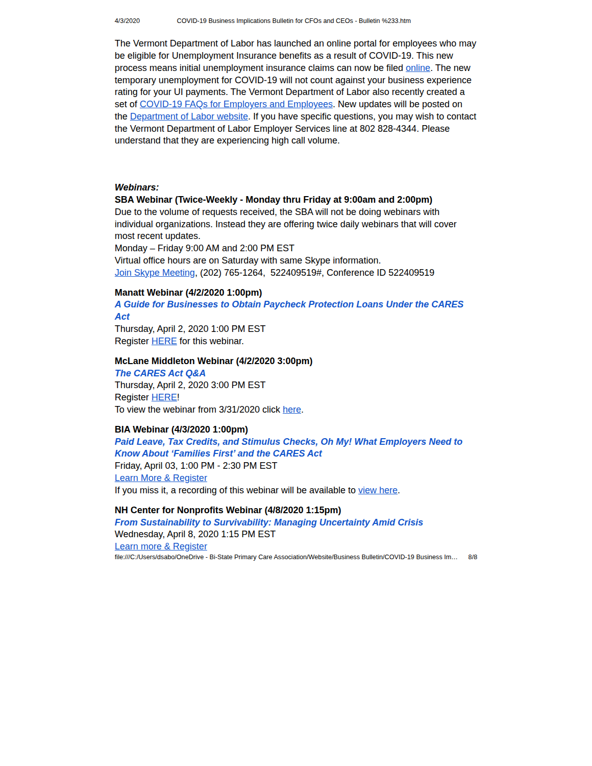4/3/2020 COVID-19 Business Implications Bulletin for CFOs and CEOs - Bulletin %233.htm
The Vermont Department of Labor has launched an online portal for employees who may be eligible for Unemployment Insurance benefits as a result of COVID-19. This new process means initial unemployment insurance claims can now be filed online. The new temporary unemployment for COVID-19 will not count against your business experience rating for your UI payments. The Vermont Department of Labor also recently created a set of COVID-19 FAQs for Employers and Employees. New updates will be posted on the Department of Labor website. If you have specific questions, you may wish to contact the Vermont Department of Labor Employer Services line at 802 828-4344. Please understand that they are experiencing high call volume.
Webinars:
SBA Webinar (Twice-Weekly - Monday thru Friday at 9:00am and 2:00pm)
Due to the volume of requests received, the SBA will not be doing webinars with individual organizations. Instead they are offering twice daily webinars that will cover most recent updates.
Monday – Friday 9:00 AM and 2:00 PM EST
Virtual office hours are on Saturday with same Skype information.
Join Skype Meeting, (202) 765-1264, 522409519#, Conference ID 522409519
Manatt Webinar (4/2/2020 1:00pm)
A Guide for Businesses to Obtain Paycheck Protection Loans Under the CARES Act
Thursday, April 2, 2020 1:00 PM EST
Register HERE for this webinar.
McLane Middleton Webinar (4/2/2020 3:00pm)
The CARES Act Q&A
Thursday, April 2, 2020 3:00 PM EST
Register HERE!
To view the webinar from 3/31/2020 click here.
BIA Webinar (4/3/2020 1:00pm)
Paid Leave, Tax Credits, and Stimulus Checks, Oh My! What Employers Need to Know About ‘Families First’ and the CARES Act
Friday, April 03, 1:00 PM - 2:30 PM EST
Learn More & Register
If you miss it, a recording of this webinar will be available to view here.
NH Center for Nonprofits Webinar (4/8/2020 1:15pm)
From Sustainability to Survivability: Managing Uncertainty Amid Crisis
Wednesday, April 8, 2020 1:15 PM EST
Learn more & Register
file:///C:/Users/dsabo/OneDrive - Bi-State Primary Care Association/Website/Business Bulletin/COVID-19 Business Implications Bulletin for CFOs and … 8/8